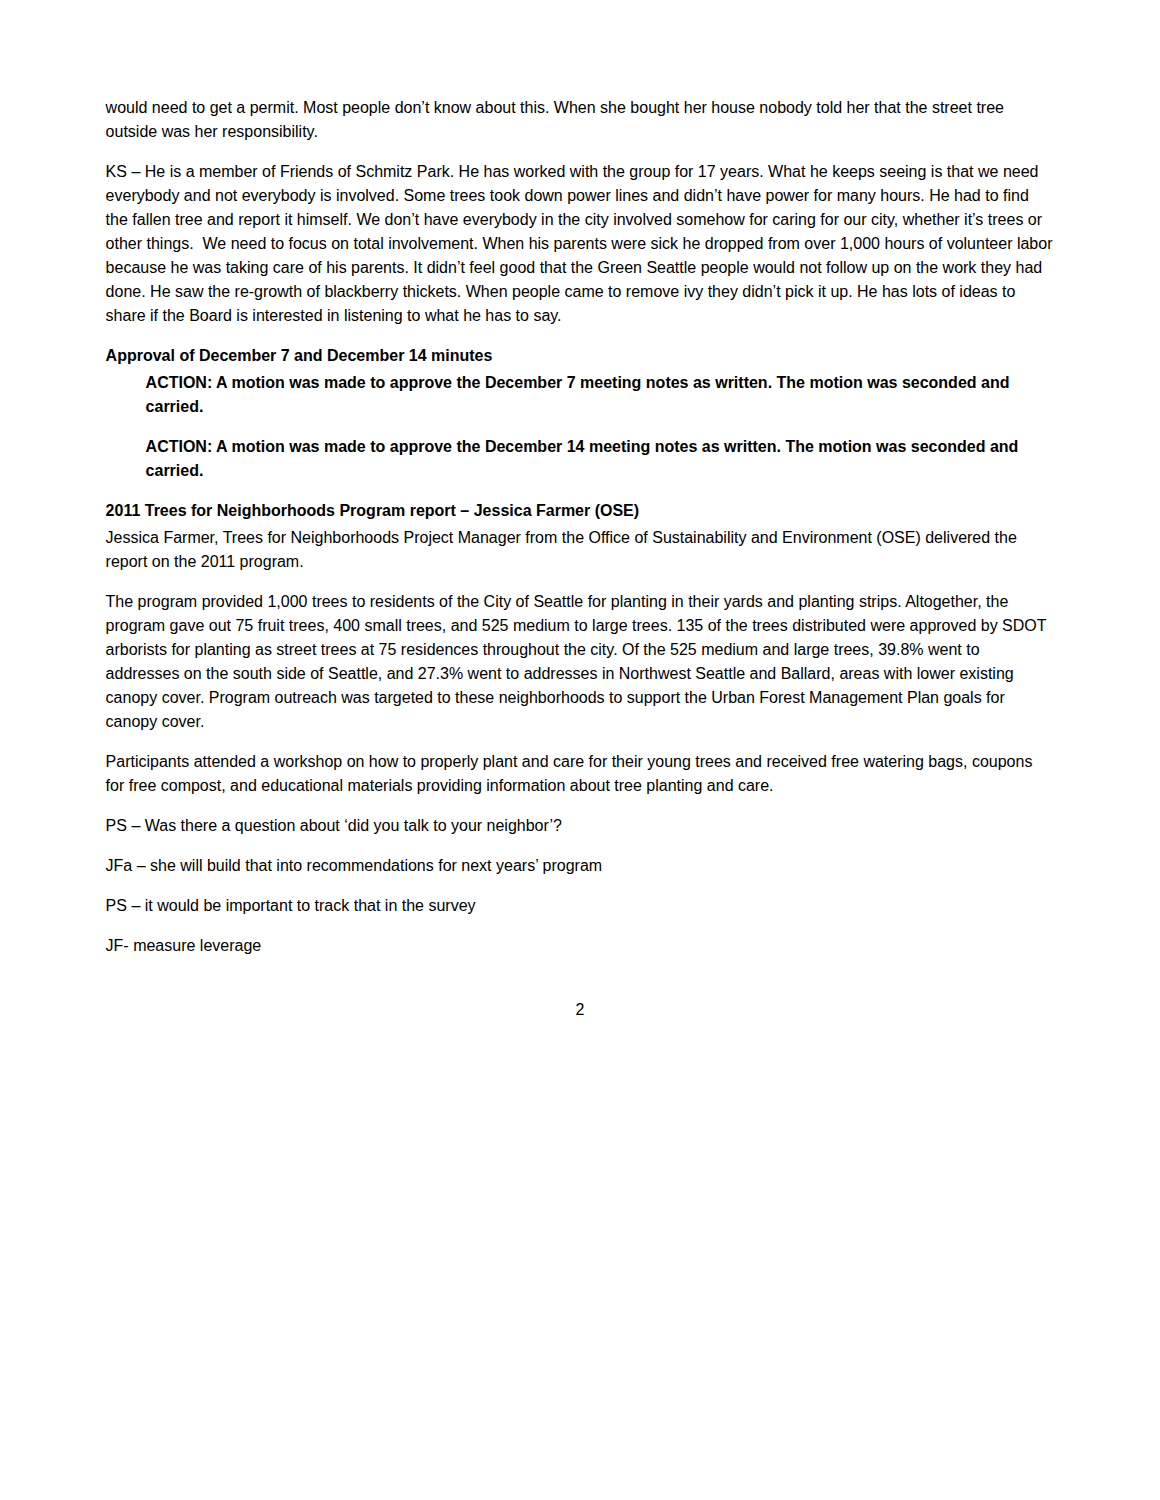would need to get a permit. Most people don’t know about this. When she bought her house nobody told her that the street tree outside was her responsibility.
KS – He is a member of Friends of Schmitz Park. He has worked with the group for 17 years. What he keeps seeing is that we need everybody and not everybody is involved. Some trees took down power lines and didn’t have power for many hours. He had to find the fallen tree and report it himself. We don’t have everybody in the city involved somehow for caring for our city, whether it’s trees or other things. We need to focus on total involvement. When his parents were sick he dropped from over 1,000 hours of volunteer labor because he was taking care of his parents. It didn’t feel good that the Green Seattle people would not follow up on the work they had done. He saw the re-growth of blackberry thickets. When people came to remove ivy they didn’t pick it up. He has lots of ideas to share if the Board is interested in listening to what he has to say.
Approval of December 7 and December 14 minutes
ACTION: A motion was made to approve the December 7 meeting notes as written. The motion was seconded and carried.
ACTION: A motion was made to approve the December 14 meeting notes as written. The motion was seconded and carried.
2011 Trees for Neighborhoods Program report – Jessica Farmer (OSE)
Jessica Farmer, Trees for Neighborhoods Project Manager from the Office of Sustainability and Environment (OSE) delivered the report on the 2011 program.
The program provided 1,000 trees to residents of the City of Seattle for planting in their yards and planting strips. Altogether, the program gave out 75 fruit trees, 400 small trees, and 525 medium to large trees. 135 of the trees distributed were approved by SDOT arborists for planting as street trees at 75 residences throughout the city. Of the 525 medium and large trees, 39.8% went to addresses on the south side of Seattle, and 27.3% went to addresses in Northwest Seattle and Ballard, areas with lower existing canopy cover. Program outreach was targeted to these neighborhoods to support the Urban Forest Management Plan goals for canopy cover.
Participants attended a workshop on how to properly plant and care for their young trees and received free watering bags, coupons for free compost, and educational materials providing information about tree planting and care.
PS – Was there a question about ‘did you talk to your neighbor’?
JFa – she will build that into recommendations for next years’ program
PS – it would be important to track that in the survey
JF- measure leverage
2